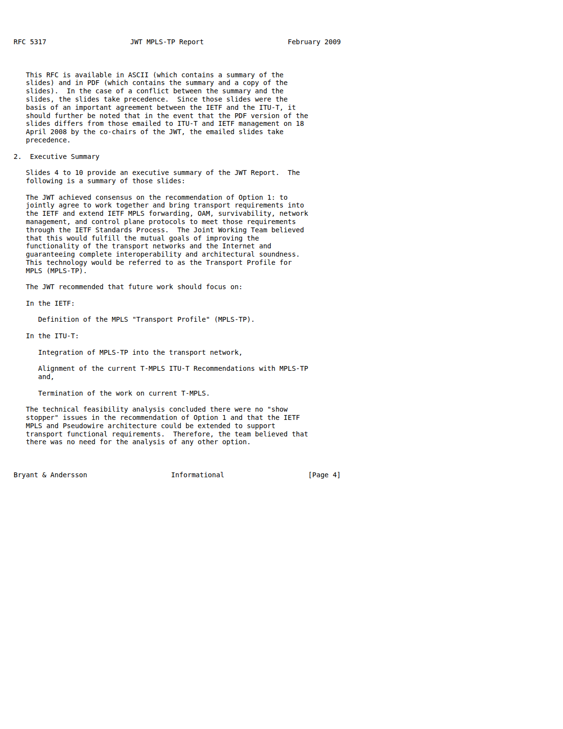RFC 5317 JWT MPLS-TP Report February 2009
This RFC is available in ASCII (which contains a summary of the slides) and in PDF (which contains the summary and a copy of the slides). In the case of a conflict between the summary and the slides, the slides take precedence. Since those slides were the basis of an important agreement between the IETF and the ITU-T, it should further be noted that in the event that the PDF version of the slides differs from those emailed to ITU-T and IETF management on 18 April 2008 by the co-chairs of the JWT, the emailed slides take precedence.
2. Executive Summary
Slides 4 to 10 provide an executive summary of the JWT Report. The following is a summary of those slides: The JWT achieved consensus on the recommendation of Option 1: to jointly agree to work together and bring transport requirements into the IETF and extend IETF MPLS forwarding, OAM, survivability, network management, and control plane protocols to meet those requirements through the IETF Standards Process. The Joint Working Team believed that this would fulfill the mutual goals of improving the functionality of the transport networks and the Internet and guaranteeing complete interoperability and architectural soundness. This technology would be referred to as the Transport Profile for MPLS (MPLS-TP). The JWT recommended that future work should focus on: In the IETF: Definition of the MPLS "Transport Profile" (MPLS-TP). In the ITU-T: Integration of MPLS-TP into the transport network, Alignment of the current T-MPLS ITU-T Recommendations with MPLS-TP and, Termination of the work on current T-MPLS. The technical feasibility analysis concluded there were no "show stopper" issues in the recommendation of Option 1 and that the IETF MPLS and Pseudowire architecture could be extended to support transport functional requirements. Therefore, the team believed that there was no need for the analysis of any other option.
Bryant & Andersson Informational[Page 4]